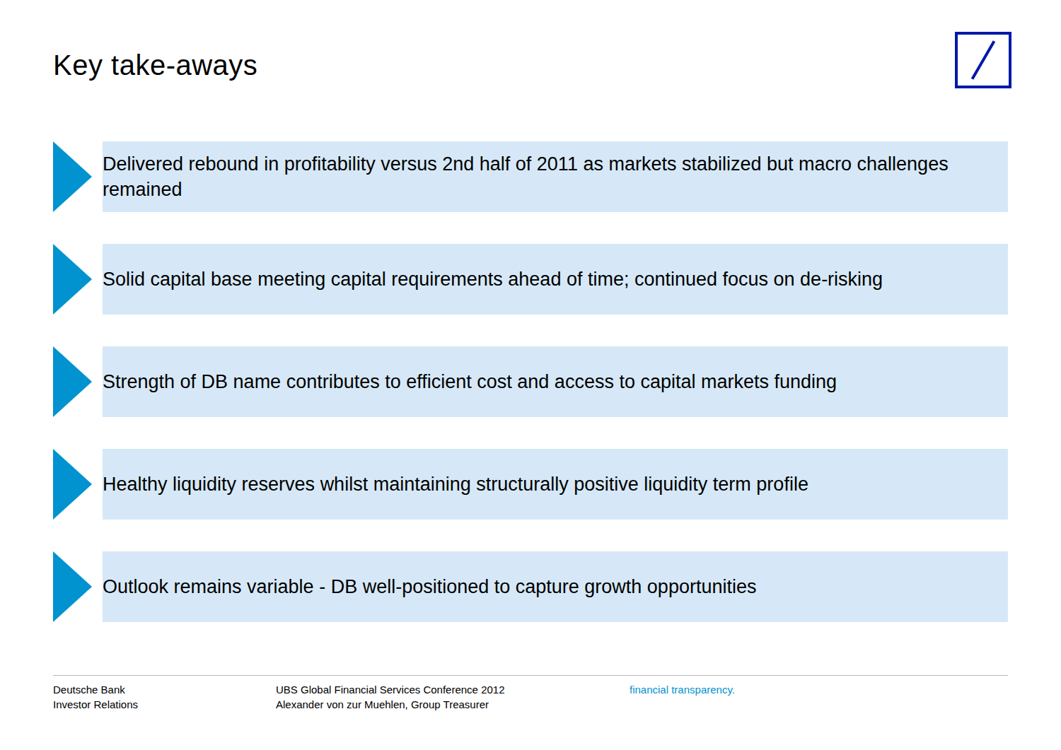Key take-aways
Delivered rebound in profitability versus 2nd half of 2011 as markets stabilized but macro challenges remained
Solid capital base meeting capital requirements ahead of time; continued focus on de-risking
Strength of DB name contributes to efficient cost and access to capital markets funding
Healthy liquidity reserves whilst maintaining structurally positive liquidity term profile
Outlook remains variable - DB well-positioned to capture growth opportunities
Deutsche Bank
Investor Relations
UBS Global Financial Services Conference 2012
Alexander von zur Muehlen, Group Treasurer
financial transparency.